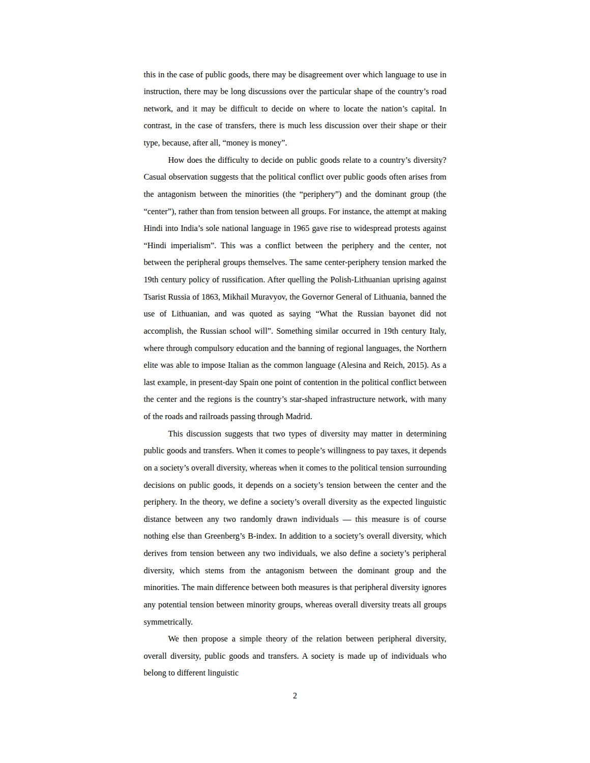this in the case of public goods, there may be disagreement over which language to use in instruction, there may be long discussions over the particular shape of the country’s road network, and it may be difficult to decide on where to locate the nation’s capital. In contrast, in the case of transfers, there is much less discussion over their shape or their type, because, after all, “money is money”.
How does the difficulty to decide on public goods relate to a country’s diversity? Casual observation suggests that the political conflict over public goods often arises from the antagonism between the minorities (the “periphery”) and the dominant group (the “center”), rather than from tension between all groups. For instance, the attempt at making Hindi into India’s sole national language in 1965 gave rise to widespread protests against “Hindi imperialism”. This was a conflict between the periphery and the center, not between the peripheral groups themselves. The same center-periphery tension marked the 19th century policy of russification. After quelling the Polish-Lithuanian uprising against Tsarist Russia of 1863, Mikhail Muravyov, the Governor General of Lithuania, banned the use of Lithuanian, and was quoted as saying “What the Russian bayonet did not accomplish, the Russian school will”. Something similar occurred in 19th century Italy, where through compulsory education and the banning of regional languages, the Northern elite was able to impose Italian as the common language (Alesina and Reich, 2015). As a last example, in present-day Spain one point of contention in the political conflict between the center and the regions is the country’s star-shaped infrastructure network, with many of the roads and railroads passing through Madrid.
This discussion suggests that two types of diversity may matter in determining public goods and transfers. When it comes to people’s willingness to pay taxes, it depends on a society’s overall diversity, whereas when it comes to the political tension surrounding decisions on public goods, it depends on a society’s tension between the center and the periphery. In the theory, we define a society’s overall diversity as the expected linguistic distance between any two randomly drawn individuals — this measure is of course nothing else than Greenberg’s B-index. In addition to a society’s overall diversity, which derives from tension between any two individuals, we also define a society’s peripheral diversity, which stems from the antagonism between the dominant group and the minorities. The main difference between both measures is that peripheral diversity ignores any potential tension between minority groups, whereas overall diversity treats all groups symmetrically.
We then propose a simple theory of the relation between peripheral diversity, overall diversity, public goods and transfers. A society is made up of individuals who belong to different linguistic
2